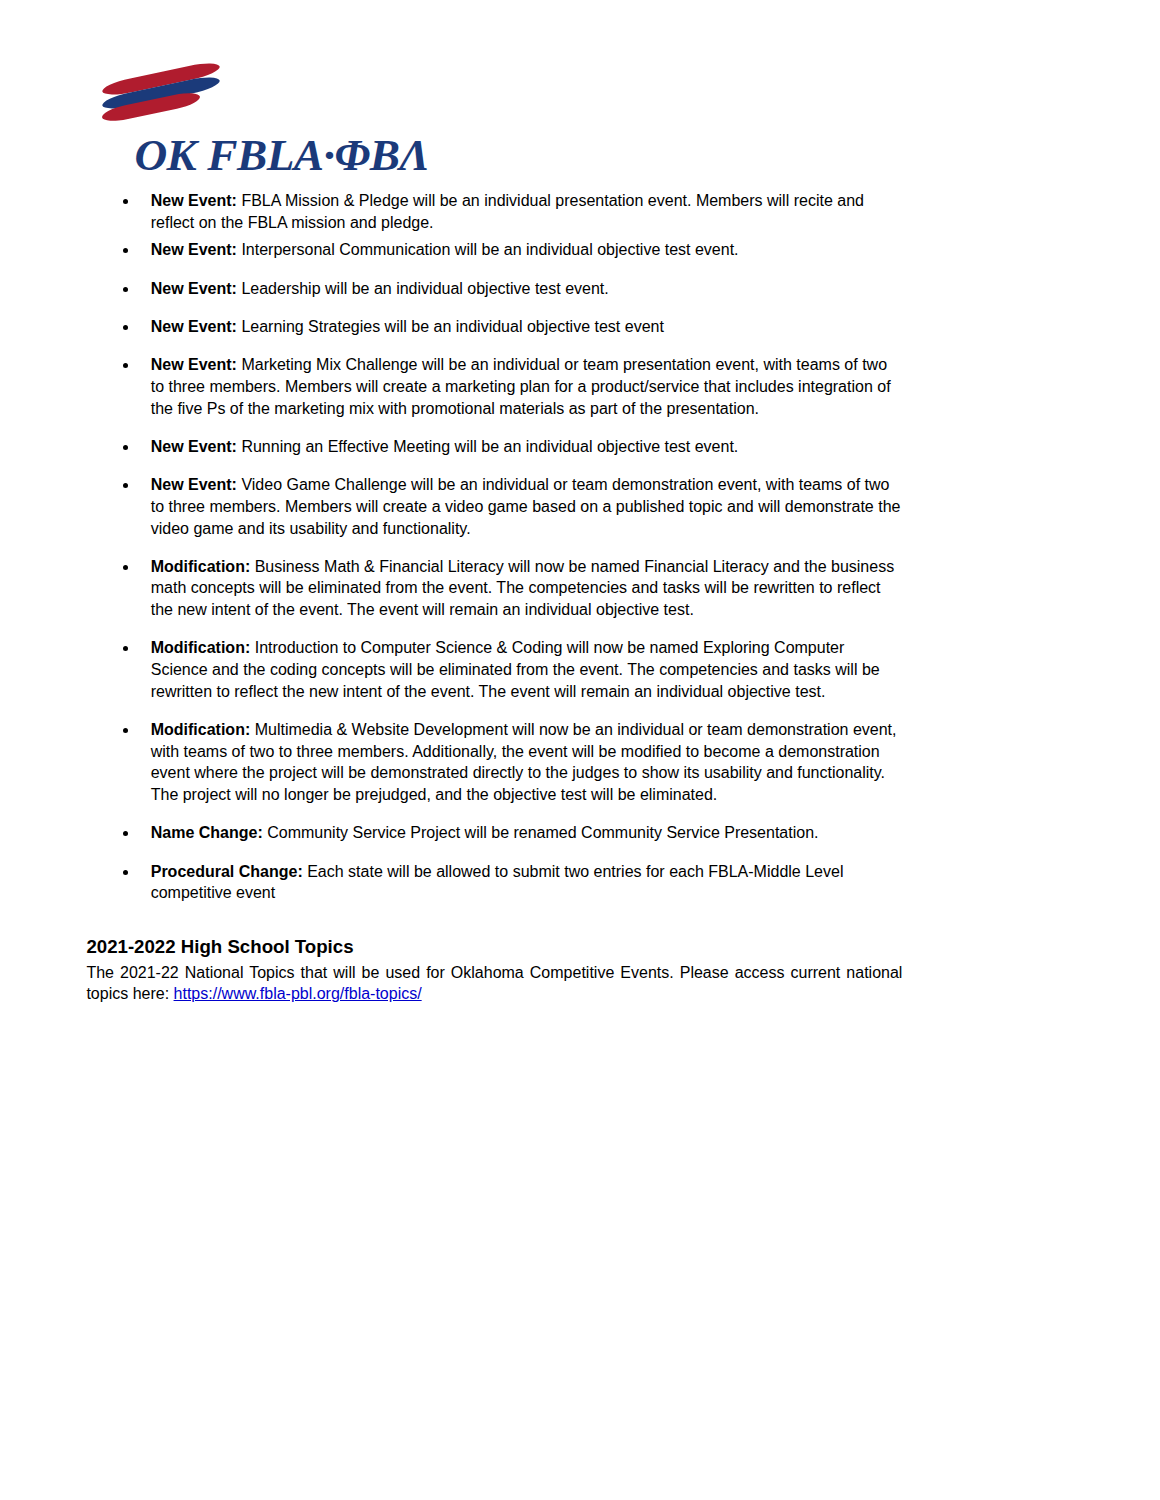OK FBLA·ΦBΛ
New Event: FBLA Mission & Pledge will be an individual presentation event. Members will recite and reflect on the FBLA mission and pledge.
New Event: Interpersonal Communication will be an individual objective test event.
New Event: Leadership will be an individual objective test event.
New Event: Learning Strategies will be an individual objective test event
New Event: Marketing Mix Challenge will be an individual or team presentation event, with teams of two to three members. Members will create a marketing plan for a product/service that includes integration of the five Ps of the marketing mix with promotional materials as part of the presentation.
New Event: Running an Effective Meeting will be an individual objective test event.
New Event: Video Game Challenge will be an individual or team demonstration event, with teams of two to three members. Members will create a video game based on a published topic and will demonstrate the video game and its usability and functionality.
Modification: Business Math & Financial Literacy will now be named Financial Literacy and the business math concepts will be eliminated from the event. The competencies and tasks will be rewritten to reflect the new intent of the event. The event will remain an individual objective test.
Modification: Introduction to Computer Science & Coding will now be named Exploring Computer Science and the coding concepts will be eliminated from the event. The competencies and tasks will be rewritten to reflect the new intent of the event. The event will remain an individual objective test.
Modification: Multimedia & Website Development will now be an individual or team demonstration event, with teams of two to three members. Additionally, the event will be modified to become a demonstration event where the project will be demonstrated directly to the judges to show its usability and functionality. The project will no longer be prejudged, and the objective test will be eliminated.
Name Change: Community Service Project will be renamed Community Service Presentation.
Procedural Change: Each state will be allowed to submit two entries for each FBLA-Middle Level competitive event
2021-2022 High School Topics
The 2021-22 National Topics that will be used for Oklahoma Competitive Events. Please access current national topics here: https://www.fbla-pbl.org/fbla-topics/